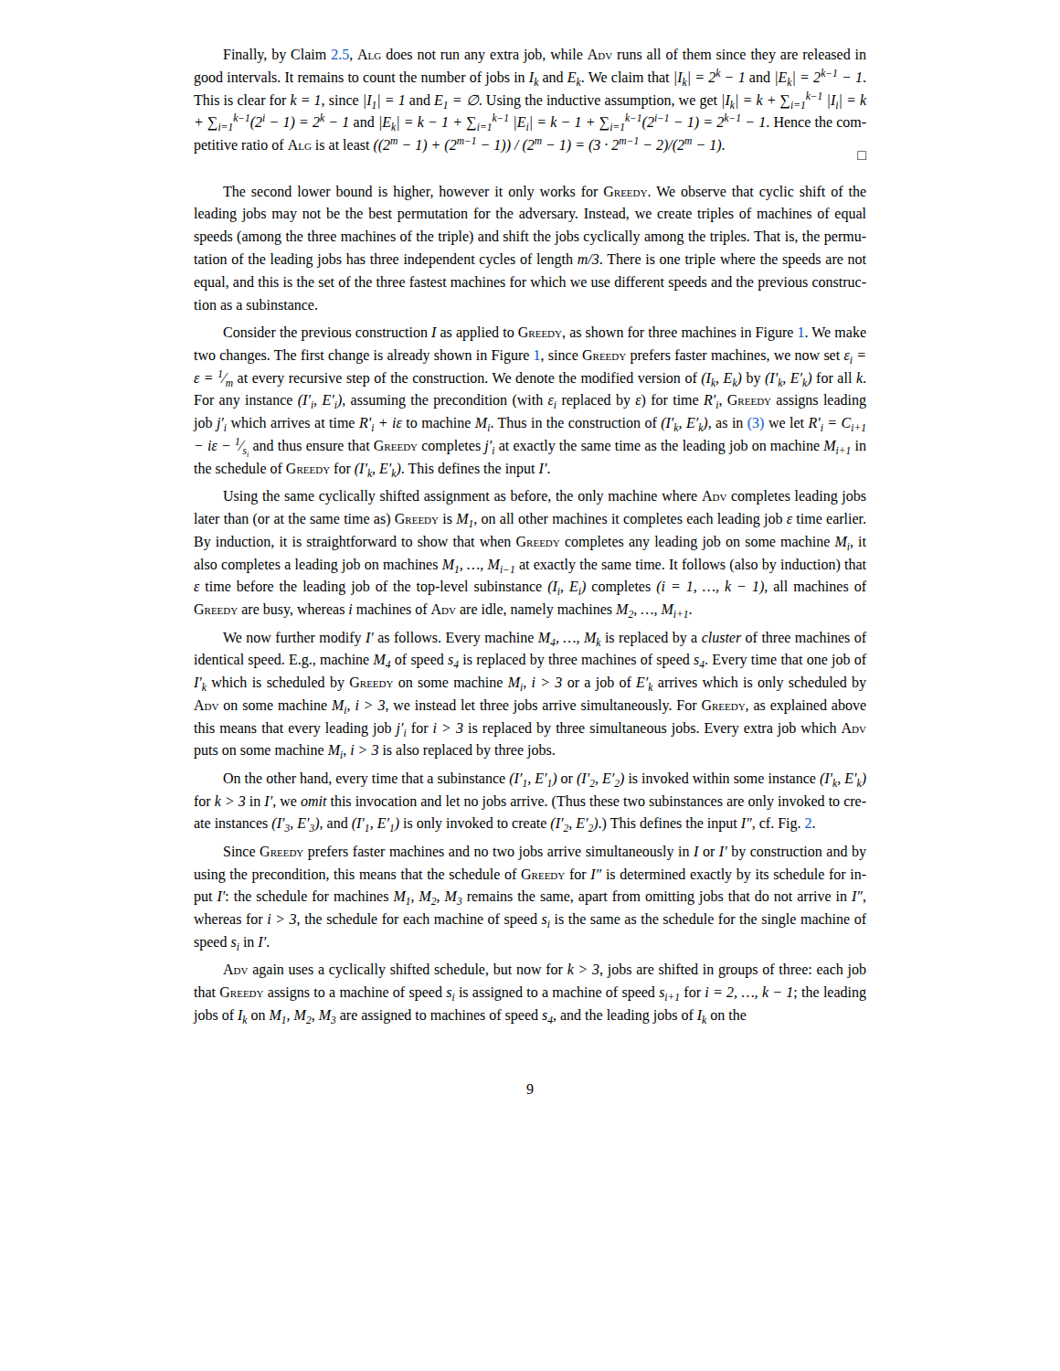Finally, by Claim 2.5, Alg does not run any extra job, while Adv runs all of them since they are released in good intervals. It remains to count the number of jobs in Ik and Ek. We claim that |Ik| = 2k − 1 and |Ek| = 2k−1 − 1. This is clear for k = 1, since |I1| = 1 and E1 = ∅. Using the inductive assumption, we get |Ik| = k + ∑i=1k−1 |Ii| = k + ∑i=1k−1(2i − 1) = 2k − 1 and |Ek| = k − 1 + ∑i=1k−1 |Ei| = k − 1 + ∑i=1k−1(2i−1 − 1) = 2k−1 − 1. Hence the competitive ratio of Alg is at least ((2m − 1) + (2m−1 − 1)) / (2m − 1) = (3 · 2m−1 − 2)/(2m − 1).
□
The second lower bound is higher, however it only works for Greedy. We observe that cyclic shift of the leading jobs may not be the best permutation for the adversary. Instead, we create triples of machines of equal speeds (among the three machines of the triple) and shift the jobs cyclically among the triples. That is, the permutation of the leading jobs has three independent cycles of length m/3. There is one triple where the speeds are not equal, and this is the set of the three fastest machines for which we use different speeds and the previous construction as a subinstance.
Consider the previous construction I as applied to Greedy, as shown for three machines in Figure 1. We make two changes. The first change is already shown in Figure 1, since Greedy prefers faster machines, we now set εi = ε = 1⁄m at every recursive step of the construction. We denote the modified version of (Ik, Ek) by (I′k, E′k) for all k. For any instance (I′i, E′i), assuming the precondition (with εi replaced by ε) for time R′i, Greedy assigns leading job j′i which arrives at time R′i + iε to machine Mi. Thus in the construction of (I′k, E′k), as in (3) we let R′i = Ci+1 − iε − 1⁄si and thus ensure that Greedy completes j′i at exactly the same time as the leading job on machine Mi+1 in the schedule of Greedy for (I′k, E′k). This defines the input I′.
Using the same cyclically shifted assignment as before, the only machine where Adv completes leading jobs later than (or at the same time as) Greedy is M1, on all other machines it completes each leading job ε time earlier. By induction, it is straightforward to show that when Greedy completes any leading job on some machine Mi, it also completes a leading job on machines M1, …, Mi−1 at exactly the same time. It follows (also by induction) that ε time before the leading job of the top-level subinstance (Ii, Ei) completes (i = 1, …, k − 1), all machines of Greedy are busy, whereas i machines of Adv are idle, namely machines M2, …, Mi+1.
We now further modify I′ as follows. Every machine M4, …, Mk is replaced by a cluster of three machines of identical speed. E.g., machine M4 of speed s4 is replaced by three machines of speed s4. Every time that one job of I′k which is scheduled by Greedy on some machine Mi, i > 3 or a job of E′k arrives which is only scheduled by Adv on some machine Mi, i > 3, we instead let three jobs arrive simultaneously. For Greedy, as explained above this means that every leading job j′i for i > 3 is replaced by three simultaneous jobs. Every extra job which Adv puts on some machine Mi, i > 3 is also replaced by three jobs.
On the other hand, every time that a subinstance (I′1, E′1) or (I′2, E′2) is invoked within some instance (I′k, E′k) for k > 3 in I′, we omit this invocation and let no jobs arrive. (Thus these two subinstances are only invoked to create instances (I′3, E′3), and (I′1, E′1) is only invoked to create (I′2, E′2).) This defines the input I″, cf. Fig. 2.
Since Greedy prefers faster machines and no two jobs arrive simultaneously in I or I′ by construction and by using the precondition, this means that the schedule of Greedy for I″ is determined exactly by its schedule for input I′: the schedule for machines M1, M2, M3 remains the same, apart from omitting jobs that do not arrive in I″, whereas for i > 3, the schedule for each machine of speed si is the same as the schedule for the single machine of speed si in I′.
Adv again uses a cyclically shifted schedule, but now for k > 3, jobs are shifted in groups of three: each job that Greedy assigns to a machine of speed si is assigned to a machine of speed si+1 for i = 2, …, k − 1; the leading jobs of Ik on M1, M2, M3 are assigned to machines of speed s4, and the leading jobs of Ik on the
9